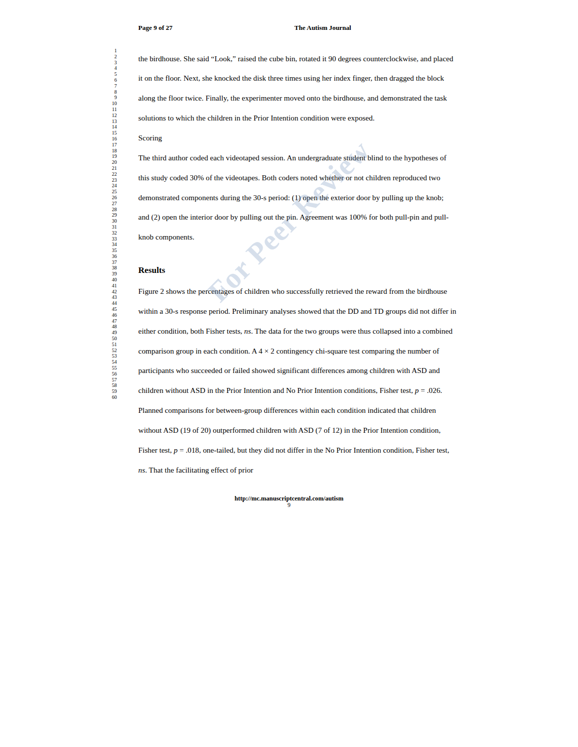Page 9 of 27 The Autism Journal
1
2
3
4
5
6
7
8
9
10
11
12
13
14
15
16
17
18
19
20
21
22
23
24
25
26
27
28
29
30
31
32
33
34
35
36
37
38
39
40
41
42
43
44
45
46
47
48
49
50
51
52
53
54
55
56
57
58
59
60
For Peer Review
the birdhouse. She said “Look,” raised the cube bin, rotated it 90 degrees counterclockwise, and placed it on the floor. Next, she knocked the disk three times using her index finger, then dragged the block along the floor twice. Finally, the experimenter moved onto the birdhouse, and demonstrated the task solutions to which the children in the Prior Intention condition were exposed.
Scoring
The third author coded each videotaped session. An undergraduate student blind to the hypotheses of this study coded 30% of the videotapes. Both coders noted whether or not children reproduced two demonstrated components during the 30-s period: (1) open the exterior door by pulling up the knob; and (2) open the interior door by pulling out the pin. Agreement was 100% for both pull-pin and pull-knob components.
Results
Figure 2 shows the percentages of children who successfully retrieved the reward from the birdhouse within a 30-s response period. Preliminary analyses showed that the DD and TD groups did not differ in either condition, both Fisher tests, ns. The data for the two groups were thus collapsed into a combined comparison group in each condition. A 4 × 2 contingency chi-square test comparing the number of participants who succeeded or failed showed significant differences among children with ASD and children without ASD in the Prior Intention and No Prior Intention conditions, Fisher test, p = .026. Planned comparisons for between-group differences within each condition indicated that children without ASD (19 of 20) outperformed children with ASD (7 of 12) in the Prior Intention condition, Fisher test, p = .018, one-tailed, but they did not differ in the No Prior Intention condition, Fisher test, ns. That the facilitating effect of prior
http://mc.manuscriptcentral.com/autism 9